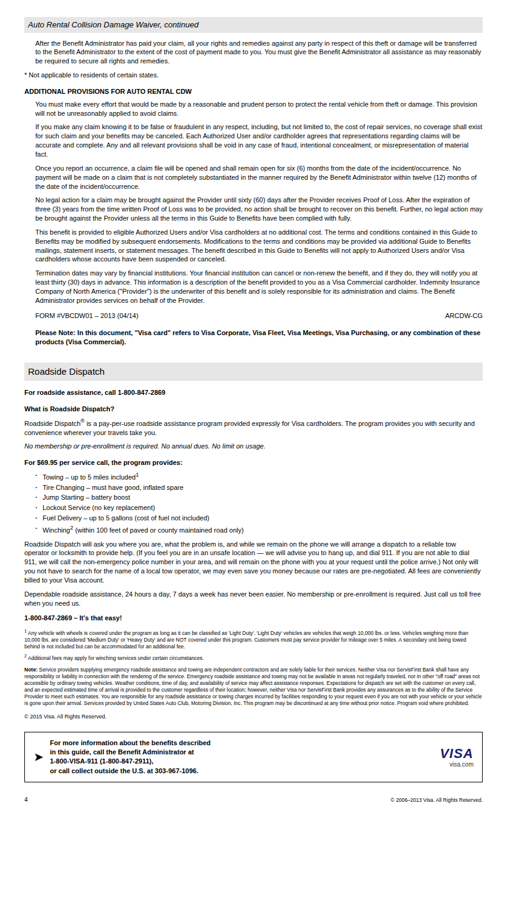Auto Rental Collision Damage Waiver, continued
After the Benefit Administrator has paid your claim, all your rights and remedies against any party in respect of this theft or damage will be transferred to the Benefit Administrator to the extent of the cost of payment made to you. You must give the Benefit Administrator all assistance as may reasonably be required to secure all rights and remedies.
* Not applicable to residents of certain states.
Additional Provisions for Auto Rental CDW
You must make every effort that would be made by a reasonable and prudent person to protect the rental vehicle from theft or damage. This provision will not be unreasonably applied to avoid claims.
If you make any claim knowing it to be false or fraudulent in any respect, including, but not limited to, the cost of repair services, no coverage shall exist for such claim and your benefits may be canceled. Each Authorized User and/or cardholder agrees that representations regarding claims will be accurate and complete. Any and all relevant provisions shall be void in any case of fraud, intentional concealment, or misrepresentation of material fact.
Once you report an occurrence, a claim file will be opened and shall remain open for six (6) months from the date of the incident/occurrence. No payment will be made on a claim that is not completely substantiated in the manner required by the Benefit Administrator within twelve (12) months of the date of the incident/occurrence.
No legal action for a claim may be brought against the Provider until sixty (60) days after the Provider receives Proof of Loss. After the expiration of three (3) years from the time written Proof of Loss was to be provided, no action shall be brought to recover on this benefit. Further, no legal action may be brought against the Provider unless all the terms in this Guide to Benefits have been complied with fully.
This benefit is provided to eligible Authorized Users and/or Visa cardholders at no additional cost. The terms and conditions contained in this Guide to Benefits may be modified by subsequent endorsements. Modifications to the terms and conditions may be provided via additional Guide to Benefits mailings, statement inserts, or statement messages. The benefit described in this Guide to Benefits will not apply to Authorized Users and/or Visa cardholders whose accounts have been suspended or canceled.
Termination dates may vary by financial institutions. Your financial institution can cancel or non-renew the benefit, and if they do, they will notify you at least thirty (30) days in advance. This information is a description of the benefit provided to you as a Visa Commercial cardholder. Indemnity Insurance Company of North America ("Provider") is the underwriter of this benefit and is solely responsible for its administration and claims. The Benefit Administrator provides services on behalf of the Provider.
FORM #VBCDW01 – 2013 (04/14) ARCDW-CG
Please Note: In this document, "Visa card" refers to Visa Corporate, Visa Fleet, Visa Meetings, Visa Purchasing, or any combination of these products (Visa Commercial).
Roadside Dispatch
For roadside assistance, call 1-800-847-2869
What is Roadside Dispatch?
Roadside Dispatch® is a pay-per-use roadside assistance program provided expressly for Visa cardholders. The program provides you with security and convenience wherever your travels take you.
No membership or pre-enrollment is required. No annual dues. No limit on usage.
For $69.95 per service call, the program provides:
Towing – up to 5 miles included1
Tire Changing – must have good, inflated spare
Jump Starting – battery boost
Lockout Service (no key replacement)
Fuel Delivery – up to 5 gallons (cost of fuel not included)
Winching2 (within 100 feet of paved or county maintained road only)
Roadside Dispatch will ask you where you are, what the problem is, and while we remain on the phone we will arrange a dispatch to a reliable tow operator or locksmith to provide help. (If you feel you are in an unsafe location — we will advise you to hang up, and dial 911. If you are not able to dial 911, we will call the non-emergency police number in your area, and will remain on the phone with you at your request until the police arrive.) Not only will you not have to search for the name of a local tow operator, we may even save you money because our rates are pre-negotiated. All fees are conveniently billed to your Visa account.
Dependable roadside assistance, 24 hours a day, 7 days a week has never been easier. No membership or pre-enrollment is required. Just call us toll free when you need us.
1-800-847-2869 – It's that easy!
1 Any vehicle with wheels is covered under the program as long as it can be classified as 'Light Duty'. 'Light Duty' vehicles are vehicles that weigh 10,000 lbs. or less. Vehicles weighing more than 10,000 lbs. are considered 'Medium Duty' or 'Heavy Duty' and are NOT covered under this program. Customers must pay service provider for mileage over 5 miles. A secondary unit being towed behind is not included but can be accommodated for an additional fee.
2 Additional fees may apply for winching services under certain circumstances.
Note: Service providers supplying emergency roadside assistance and towing are independent contractors and are solely liable for their services. Neither Visa nor ServisFirst Bank shall have any responsibility or liability in connection with the rendering of the service. Emergency roadside assistance and towing may not be available in areas not regularly traveled, nor in other "off road" areas not accessible by ordinary towing vehicles. Weather conditions, time of day, and availability of service may affect assistance responses. Expectations for dispatch are set with the customer on every call, and an expected estimated time of arrival is provided to the customer regardless of their location; however, neither Visa nor ServisFirst Bank provides any assurances as to the ability of the Service Provider to meet such estimates. You are responsible for any roadside assistance or towing charges incurred by facilities responding to your request even if you are not with your vehicle or your vehicle is gone upon their arrival. Services provided by United States Auto Club, Motoring Division, Inc. This program may be discontinued at any time without prior notice. Program void where prohibited.
© 2015 Visa. All Rights Reserved.
➤ For more information about the benefits described
in this guide, call the Benefit Administrator at
1-800-VISA-911 (1-800-847-2911),
or call collect outside the U.S. at 303-967-1096.
VISA
visa.com
4 © 2006–2013 Visa. All Rights Reserved.